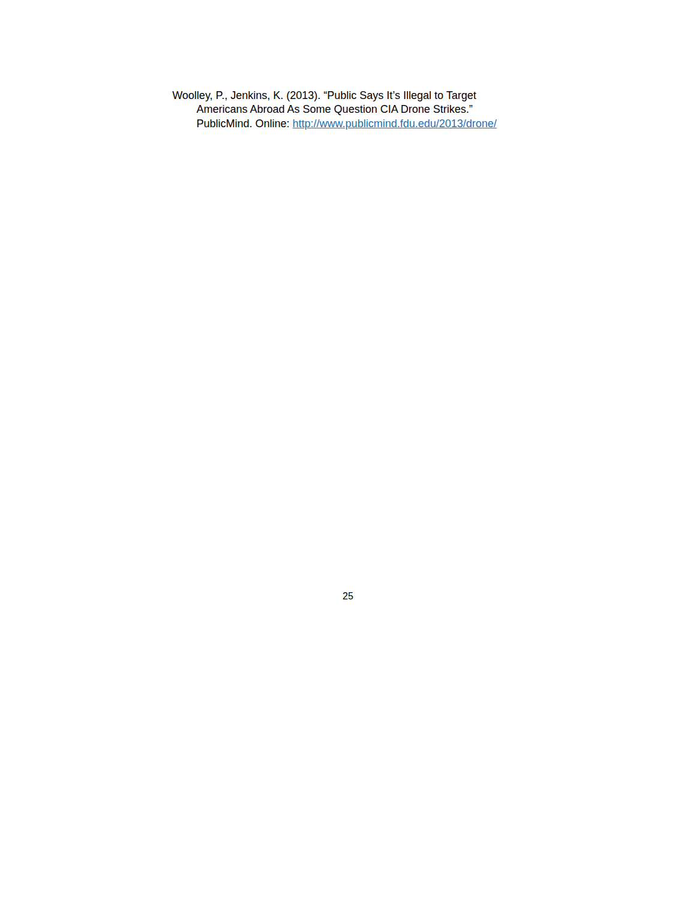Woolley, P., Jenkins, K. (2013). “Public Says It’s Illegal to Target Americans Abroad As Some Question CIA Drone Strikes.” PublicMind. Online: http://www.publicmind.fdu.edu/2013/drone/
25